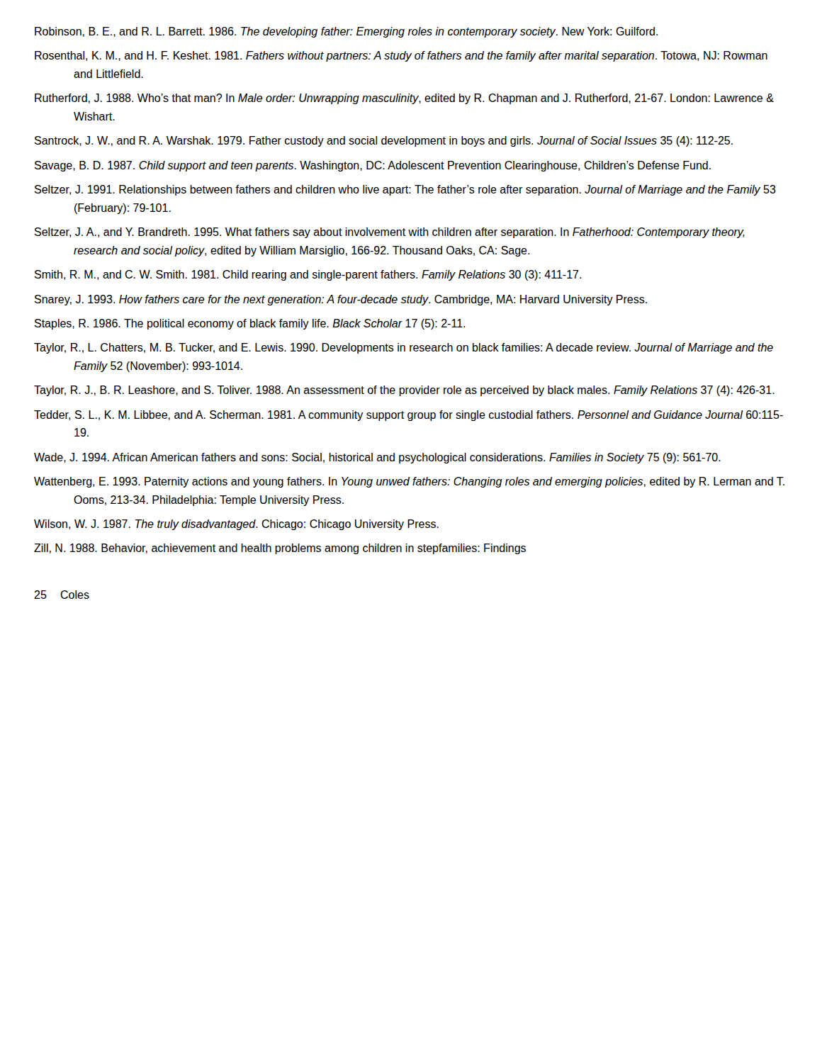Robinson, B. E., and R. L. Barrett. 1986. The developing father: Emerging roles in contemporary society. New York: Guilford.
Rosenthal, K. M., and H. F. Keshet. 1981. Fathers without partners: A study of fathers and the family after marital separation. Totowa, NJ: Rowman and Littlefield.
Rutherford, J. 1988. Who’s that man? In Male order: Unwrapping masculinity, edited by R. Chapman and J. Rutherford, 21-67. London: Lawrence & Wishart.
Santrock, J. W., and R. A. Warshak. 1979. Father custody and social development in boys and girls. Journal of Social Issues 35 (4): 112-25.
Savage, B. D. 1987. Child support and teen parents. Washington, DC: Adolescent Prevention Clearinghouse, Children’s Defense Fund.
Seltzer, J. 1991. Relationships between fathers and children who live apart: The father’s role after separation. Journal of Marriage and the Family 53 (February): 79-101.
Seltzer, J. A., and Y. Brandreth. 1995. What fathers say about involvement with children after separation. In Fatherhood: Contemporary theory, research and social policy, edited by William Marsiglio, 166-92. Thousand Oaks, CA: Sage.
Smith, R. M., and C. W. Smith. 1981. Child rearing and single-parent fathers. Family Relations 30 (3): 411-17.
Snarey, J. 1993. How fathers care for the next generation: A four-decade study. Cambridge, MA: Harvard University Press.
Staples, R. 1986. The political economy of black family life. Black Scholar 17 (5): 2-11.
Taylor, R., L. Chatters, M. B. Tucker, and E. Lewis. 1990. Developments in research on black families: A decade review. Journal of Marriage and the Family 52 (November): 993-1014.
Taylor, R. J., B. R. Leashore, and S. Toliver. 1988. An assessment of the provider role as perceived by black males. Family Relations 37 (4): 426-31.
Tedder, S. L., K. M. Libbee, and A. Scherman. 1981. A community support group for single custodial fathers. Personnel and Guidance Journal 60:115-19.
Wade, J. 1994. African American fathers and sons: Social, historical and psychological considerations. Families in Society 75 (9): 561-70.
Wattenberg, E. 1993. Paternity actions and young fathers. In Young unwed fathers: Changing roles and emerging policies, edited by R. Lerman and T. Ooms, 213-34. Philadelphia: Temple University Press.
Wilson, W. J. 1987. The truly disadvantaged. Chicago: Chicago University Press.
Zill, N. 1988. Behavior, achievement and health problems among children in stepfamilies: Findings
25 Coles